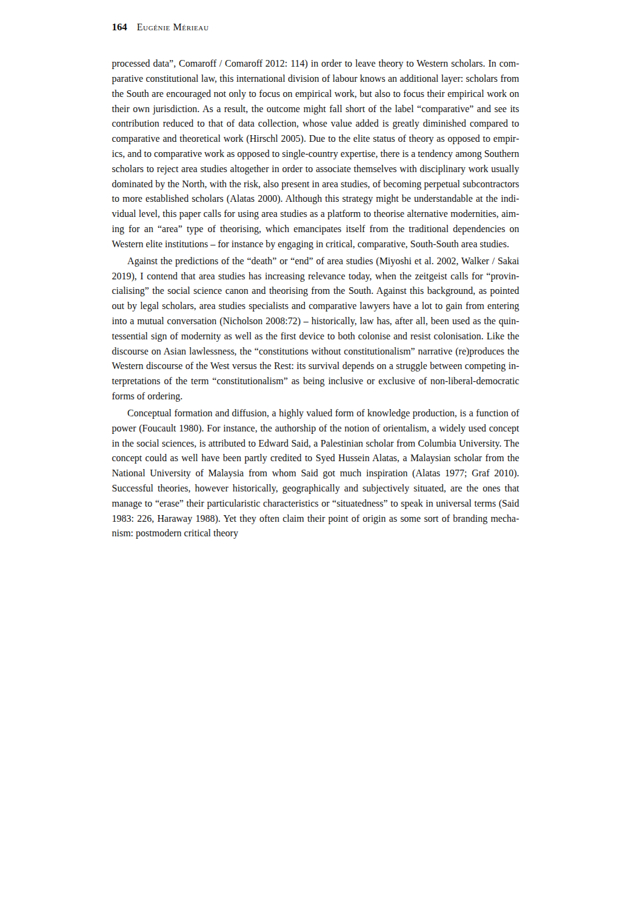164 Eugénie Mérieau
processed data”, Comaroff / Comaroff 2012: 114) in order to leave theory to Western scholars. In comparative constitutional law, this international division of labour knows an additional layer: scholars from the South are encouraged not only to focus on empirical work, but also to focus their empirical work on their own jurisdiction. As a result, the outcome might fall short of the label “comparative” and see its contribution reduced to that of data collection, whose value added is greatly diminished compared to comparative and theoretical work (Hirschl 2005). Due to the elite status of theory as opposed to empirics, and to comparative work as opposed to single-country expertise, there is a tendency among Southern scholars to reject area studies altogether in order to associate themselves with disciplinary work usually dominated by the North, with the risk, also present in area studies, of becoming perpetual subcontractors to more established scholars (Alatas 2000). Although this strategy might be understandable at the individual level, this paper calls for using area studies as a platform to theorise alternative modernities, aiming for an “area” type of theorising, which emancipates itself from the traditional dependencies on Western elite institutions – for instance by engaging in critical, comparative, South-South area studies.
Against the predictions of the “death” or “end” of area studies (Miyoshi et al. 2002, Walker / Sakai 2019), I contend that area studies has increasing relevance today, when the zeitgeist calls for “provincialising” the social science canon and theorising from the South. Against this background, as pointed out by legal scholars, area studies specialists and comparative lawyers have a lot to gain from entering into a mutual conversation (Nicholson 2008:72) – historically, law has, after all, been used as the quintessential sign of modernity as well as the first device to both colonise and resist colonisation. Like the discourse on Asian lawlessness, the “constitutions without constitutionalism” narrative (re)produces the Western discourse of the West versus the Rest: its survival depends on a struggle between competing interpretations of the term “constitutionalism” as being inclusive or exclusive of non-liberal-democratic forms of ordering.
Conceptual formation and diffusion, a highly valued form of knowledge production, is a function of power (Foucault 1980). For instance, the authorship of the notion of orientalism, a widely used concept in the social sciences, is attributed to Edward Said, a Palestinian scholar from Columbia University. The concept could as well have been partly credited to Syed Hussein Alatas, a Malaysian scholar from the National University of Malaysia from whom Said got much inspiration (Alatas 1977; Graf 2010). Successful theories, however historically, geographically and subjectively situated, are the ones that manage to “erase” their particularistic characteristics or “situatedness” to speak in universal terms (Said 1983: 226, Haraway 1988). Yet they often claim their point of origin as some sort of branding mechanism: postmodern critical theory